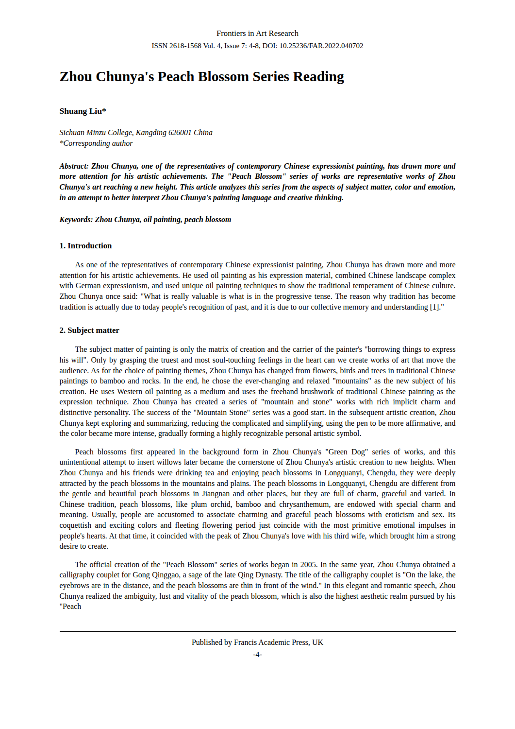Frontiers in Art Research
ISSN 2618-1568 Vol. 4, Issue 7: 4-8, DOI: 10.25236/FAR.2022.040702
Zhou Chunya's Peach Blossom Series Reading
Shuang Liu*
Sichuan Minzu College, Kangding 626001 China
*Corresponding author
Abstract: Zhou Chunya, one of the representatives of contemporary Chinese expressionist painting, has drawn more and more attention for his artistic achievements. The "Peach Blossom" series of works are representative works of Zhou Chunya's art reaching a new height. This article analyzes this series from the aspects of subject matter, color and emotion, in an attempt to better interpret Zhou Chunya's painting language and creative thinking.
Keywords: Zhou Chunya, oil painting, peach blossom
1. Introduction
As one of the representatives of contemporary Chinese expressionist painting, Zhou Chunya has drawn more and more attention for his artistic achievements. He used oil painting as his expression material, combined Chinese landscape complex with German expressionism, and used unique oil painting techniques to show the traditional temperament of Chinese culture. Zhou Chunya once said: "What is really valuable is what is in the progressive tense. The reason why tradition has become tradition is actually due to today people's recognition of past, and it is due to our collective memory and understanding [1]."
2. Subject matter
The subject matter of painting is only the matrix of creation and the carrier of the painter's "borrowing things to express his will". Only by grasping the truest and most soul-touching feelings in the heart can we create works of art that move the audience. As for the choice of painting themes, Zhou Chunya has changed from flowers, birds and trees in traditional Chinese paintings to bamboo and rocks. In the end, he chose the ever-changing and relaxed "mountains" as the new subject of his creation. He uses Western oil painting as a medium and uses the freehand brushwork of traditional Chinese painting as the expression technique. Zhou Chunya has created a series of "mountain and stone" works with rich implicit charm and distinctive personality. The success of the "Mountain Stone" series was a good start. In the subsequent artistic creation, Zhou Chunya kept exploring and summarizing, reducing the complicated and simplifying, using the pen to be more affirmative, and the color became more intense, gradually forming a highly recognizable personal artistic symbol.
Peach blossoms first appeared in the background form in Zhou Chunya's "Green Dog" series of works, and this unintentional attempt to insert willows later became the cornerstone of Zhou Chunya's artistic creation to new heights. When Zhou Chunya and his friends were drinking tea and enjoying peach blossoms in Longquanyi, Chengdu, they were deeply attracted by the peach blossoms in the mountains and plains. The peach blossoms in Longquanyi, Chengdu are different from the gentle and beautiful peach blossoms in Jiangnan and other places, but they are full of charm, graceful and varied. In Chinese tradition, peach blossoms, like plum orchid, bamboo and chrysanthemum, are endowed with special charm and meaning. Usually, people are accustomed to associate charming and graceful peach blossoms with eroticism and sex. Its coquettish and exciting colors and fleeting flowering period just coincide with the most primitive emotional impulses in people's hearts. At that time, it coincided with the peak of Zhou Chunya's love with his third wife, which brought him a strong desire to create.
The official creation of the "Peach Blossom" series of works began in 2005. In the same year, Zhou Chunya obtained a calligraphy couplet for Gong Qinggao, a sage of the late Qing Dynasty. The title of the calligraphy couplet is "On the lake, the eyebrows are in the distance, and the peach blossoms are thin in front of the wind." In this elegant and romantic speech, Zhou Chunya realized the ambiguity, lust and vitality of the peach blossom, which is also the highest aesthetic realm pursued by his "Peach
Published by Francis Academic Press, UK
-4-